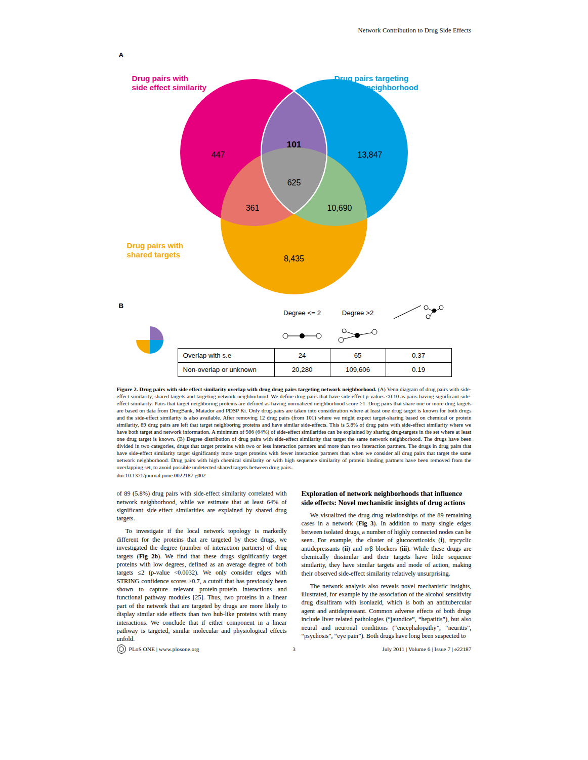Network Contribution to Drug Side Effects
A
Drug pairs with
side effect similarity
Drug pairs targeting
network neighborhood
Drug pairs with
shared targets
447 101 13,847 625 361 10,690 8,435
B
| | Degree <= 2 | Degree >2 | |
| Overlap with s.e | 24 | 65 | 0.37 |
| Non-overlap or unknown | 20,280 | 109,606 | 0.19 |
Figure 2. Drug pairs with side effect similarity overlap with drug drug pairs targeting network neighborhood. (A) Venn diagram of drug pairs with side-effect similarity, shared targets and targeting network neighborhood. We define drug pairs that have side effect p-values ≤0.10 as pairs having significant side-effect similarity. Pairs that target neighboring proteins are defined as having normalized neighborhood score ≥1. Drug pairs that share one or more drug targets are based on data from DrugBank, Matador and PDSP Ki. Only drug-pairs are taken into consideration where at least one drug target is known for both drugs and the side-effect similarity is also available. After removing 12 drug pairs (from 101) where we might expect target-sharing based on chemical or protein similarity, 89 drug pairs are left that target neighboring proteins and have similar side-effects. This is 5.8% of drug pairs with side-effect similarity where we have both target and network information. A minimum of 986 (64%) of side-effect similarities can be explained by sharing drug-targets in the set where at least one drug target is known. (B) Degree distribution of drug pairs with side-effect similarity that target the same network neighborhood. The drugs have been divided in two categories, drugs that target proteins with two or less interaction partners and more than two interaction partners. The drugs in drug pairs that have side-effect similarity target significantly more target proteins with fewer interaction partners than when we consider all drug pairs that target the same network neighborhood. Drug pairs with high chemical similarity or with high sequence similarity of protein binding partners have been removed from the overlapping set, to avoid possible undetected shared targets between drug pairs.
doi:10.1371/journal.pone.0022187.g002
of 89 (5.8%) drug pairs with side-effect similarity correlated with network neighborhood, while we estimate that at least 64% of significant side-effect similarities are explained by shared drug targets.
To investigate if the local network topology is markedly different for the proteins that are targeted by these drugs, we investigated the degree (number of interaction partners) of drug targets (Fig 2b). We find that these drugs significantly target proteins with low degrees, defined as an average degree of both targets ≤2 (p-value <0.0032). We only consider edges with STRING confidence scores >0.7, a cutoff that has previously been shown to capture relevant protein-protein interactions and functional pathway modules [25]. Thus, two proteins in a linear part of the network that are targeted by drugs are more likely to display similar side effects than two hub-like proteins with many interactions. We conclude that if either component in a linear pathway is targeted, similar molecular and physiological effects unfold.
Exploration of network neighborhoods that influence side effects: Novel mechanistic insights of drug actions
We visualized the drug-drug relationships of the 89 remaining cases in a network (Fig 3). In addition to many single edges between isolated drugs, a number of highly connected nodes can be seen. For example, the cluster of glucocorticoids (i), trycyclic antidepressants (ii) and α/β blockers (iii). While these drugs are chemically dissimilar and their targets have little sequence similarity, they have similar targets and mode of action, making their observed side-effect similarity relatively unsurprising.
The network analysis also reveals novel mechanistic insights, illustrated, for example by the association of the alcohol sensitivity drug disulfiram with isoniazid, which is both an antitubercular agent and antidepressant. Common adverse effects of both drugs include liver related pathologies (“jaundice”, “hepatitis”), but also neural and neuronal conditions (“encephalopathy”, “neuritis”, “psychosis”, “eye pain”). Both drugs have long been suspected to
PLoS ONE | www.plosone.org
3
July 2011 | Volume 6 | Issue 7 | e22187